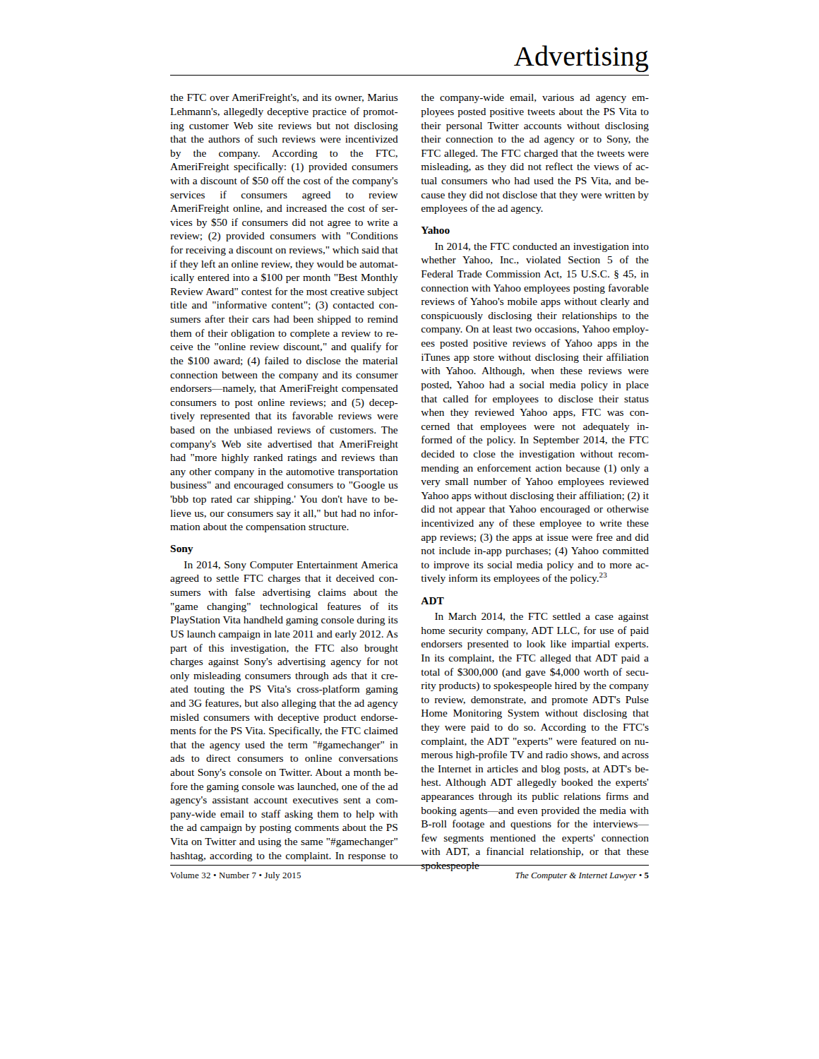Advertising
the FTC over AmeriFreight's, and its owner, Marius Lehmann's, allegedly deceptive practice of promoting customer Web site reviews but not disclosing that the authors of such reviews were incentivized by the company. According to the FTC, AmeriFreight specifically: (1) provided consumers with a discount of $50 off the cost of the company's services if consumers agreed to review AmeriFreight online, and increased the cost of services by $50 if consumers did not agree to write a review; (2) provided consumers with "Conditions for receiving a discount on reviews," which said that if they left an online review, they would be automatically entered into a $100 per month "Best Monthly Review Award" contest for the most creative subject title and "informative content"; (3) contacted consumers after their cars had been shipped to remind them of their obligation to complete a review to receive the "online review discount," and qualify for the $100 award; (4) failed to disclose the material connection between the company and its consumer endorsers—namely, that AmeriFreight compensated consumers to post online reviews; and (5) deceptively represented that its favorable reviews were based on the unbiased reviews of customers. The company's Web site advertised that AmeriFreight had "more highly ranked ratings and reviews than any other company in the automotive transportation business" and encouraged consumers to "Google us 'bbb top rated car shipping.' You don't have to believe us, our consumers say it all," but had no information about the compensation structure.
Sony
In 2014, Sony Computer Entertainment America agreed to settle FTC charges that it deceived consumers with false advertising claims about the "game changing" technological features of its PlayStation Vita handheld gaming console during its US launch campaign in late 2011 and early 2012. As part of this investigation, the FTC also brought charges against Sony's advertising agency for not only misleading consumers through ads that it created touting the PS Vita's cross-platform gaming and 3G features, but also alleging that the ad agency misled consumers with deceptive product endorsements for the PS Vita. Specifically, the FTC claimed that the agency used the term "#gamechanger" in ads to direct consumers to online conversations about Sony's console on Twitter. About a month before the gaming console was launched, one of the ad agency's assistant account executives sent a company-wide email to staff asking them to help with the ad campaign by posting comments about the PS Vita on Twitter and using the same "#gamechanger" hashtag, according to the complaint. In response to the company-wide email, various ad agency employees posted positive tweets about the PS Vita to their personal Twitter accounts without disclosing their connection to the ad agency or to Sony, the FTC alleged. The FTC charged that the tweets were misleading, as they did not reflect the views of actual consumers who had used the PS Vita, and because they did not disclose that they were written by employees of the ad agency.
Yahoo
In 2014, the FTC conducted an investigation into whether Yahoo, Inc., violated Section 5 of the Federal Trade Commission Act, 15 U.S.C. § 45, in connection with Yahoo employees posting favorable reviews of Yahoo's mobile apps without clearly and conspicuously disclosing their relationships to the company. On at least two occasions, Yahoo employees posted positive reviews of Yahoo apps in the iTunes app store without disclosing their affiliation with Yahoo. Although, when these reviews were posted, Yahoo had a social media policy in place that called for employees to disclose their status when they reviewed Yahoo apps, FTC was concerned that employees were not adequately informed of the policy. In September 2014, the FTC decided to close the investigation without recommending an enforcement action because (1) only a very small number of Yahoo employees reviewed Yahoo apps without disclosing their affiliation; (2) it did not appear that Yahoo encouraged or otherwise incentivized any of these employee to write these app reviews; (3) the apps at issue were free and did not include in-app purchases; (4) Yahoo committed to improve its social media policy and to more actively inform its employees of the policy.23
ADT
In March 2014, the FTC settled a case against home security company, ADT LLC, for use of paid endorsers presented to look like impartial experts. In its complaint, the FTC alleged that ADT paid a total of $300,000 (and gave $4,000 worth of security products) to spokespeople hired by the company to review, demonstrate, and promote ADT's Pulse Home Monitoring System without disclosing that they were paid to do so. According to the FTC's complaint, the ADT "experts" were featured on numerous high-profile TV and radio shows, and across the Internet in articles and blog posts, at ADT's behest. Although ADT allegedly booked the experts' appearances through its public relations firms and booking agents—and even provided the media with B-roll footage and questions for the interviews—few segments mentioned the experts' connection with ADT, a financial relationship, or that these spokespeople
Volume 32 • Number 7 • July 2015
The Computer & Internet Lawyer • 5